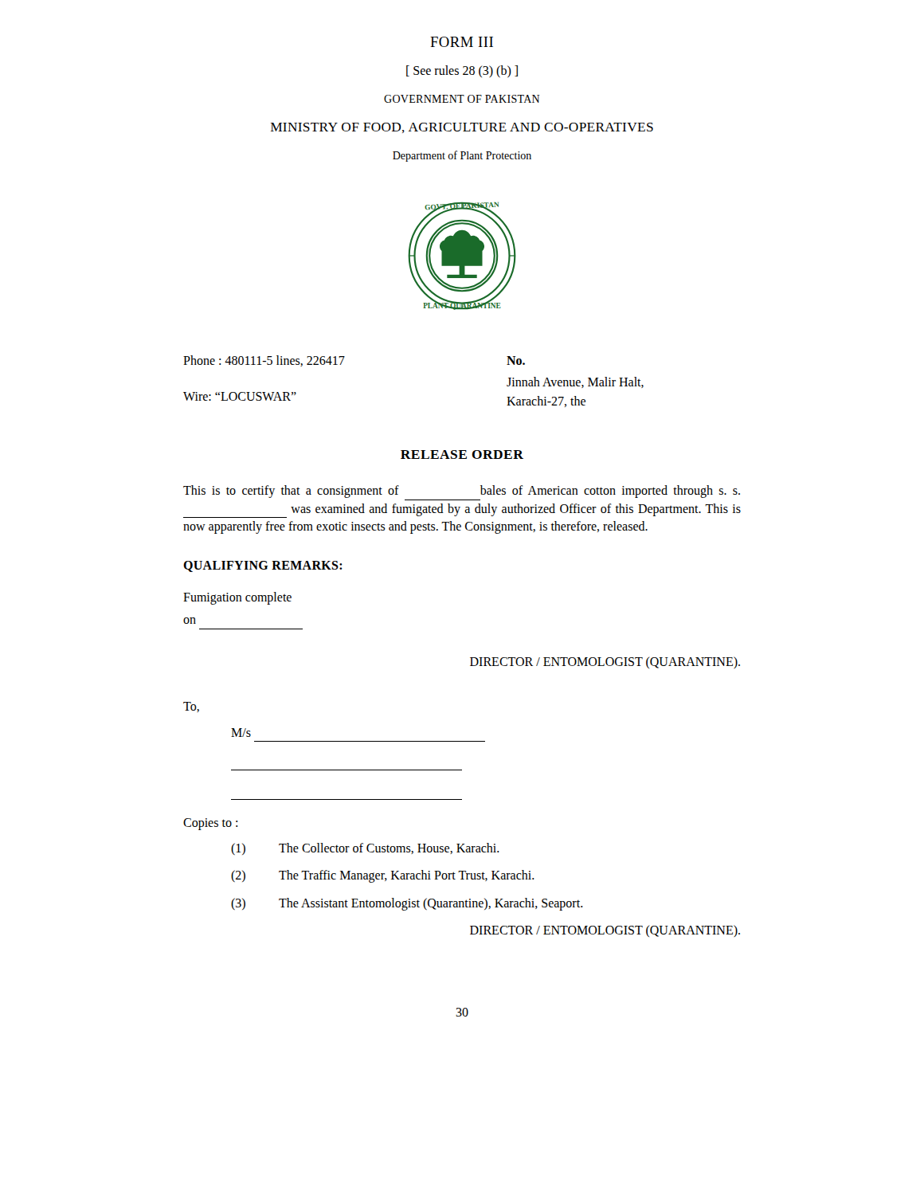FORM III
[ See rules 28 (3) (b) ]
GOVERNMENT OF PAKISTAN
MINISTRY OF FOOD, AGRICULTURE AND CO-OPERATIVES
Department of Plant Protection
GOVT. OF PAKISTAN PLANT QUARANTINE
Phone : 480111-5 lines, 226417
Wire: “LOCUSWAR”
No.
Jinnah Avenue, Malir Halt,
Karachi-27, the
RELEASE ORDER
This is to certify that a consignment of bales of American cotton imported through s. s. was examined and fumigated by a duly authorized Officer of this Department. This is now apparently free from exotic insects and pests. The Consignment, is therefore, released.
QUALIFYING REMARKS:
Fumigation complete
on
DIRECTOR / ENTOMOLOGIST (QUARANTINE).
To,
M/s
Copies to :
(1) The Collector of Customs, House, Karachi.
(2) The Traffic Manager, Karachi Port Trust, Karachi.
(3) The Assistant Entomologist (Quarantine), Karachi, Seaport.
DIRECTOR / ENTOMOLOGIST (QUARANTINE).
30